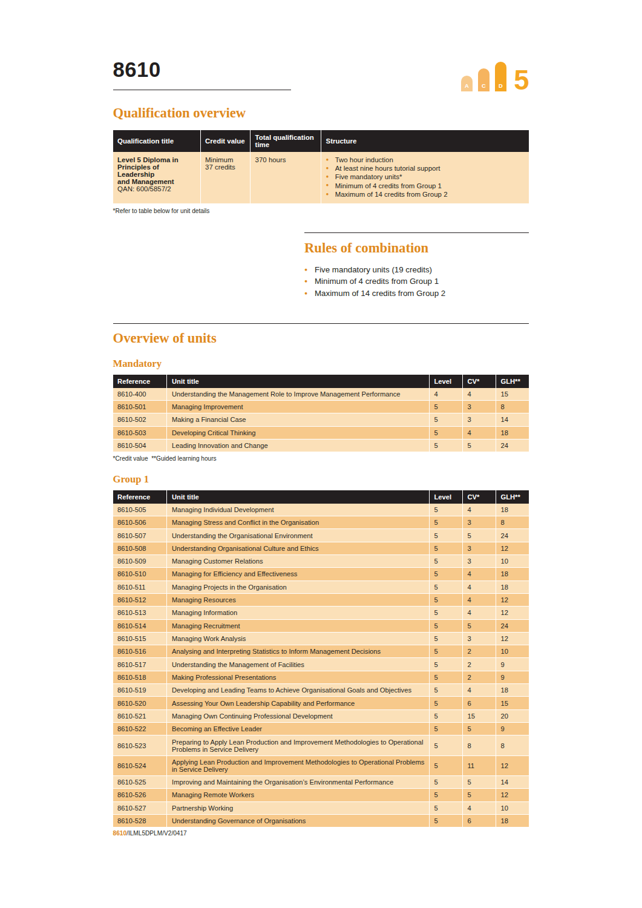8610
A
C
D
5
Qualification overview
| Qualification title | Credit value | Total qualification time | Structure |
| --- | --- | --- | --- |
| Level 5 Diploma in Principles of Leadership and Management QAN: 600/5857/2 | Minimum 37 credits | 370 hours | Two hour induction At least nine hours tutorial support Five mandatory units* Minimum of 4 credits from Group 1 Maximum of 14 credits from Group 2 |
*Refer to table below for unit details
Rules of combination
Five mandatory units (19 credits)
Minimum of 4 credits from Group 1
Maximum of 14 credits from Group 2
Overview of units
Mandatory
| Reference | Unit title | Level | CV* | GLH** |
| --- | --- | --- | --- | --- |
| 8610-400 | Understanding the Management Role to Improve Management Performance | 4 | 4 | 15 |
| 8610-501 | Managing Improvement | 5 | 3 | 8 |
| 8610-502 | Making a Financial Case | 5 | 3 | 14 |
| 8610-503 | Developing Critical Thinking | 5 | 4 | 18 |
| 8610-504 | Leading Innovation and Change | 5 | 5 | 24 |
*Credit value **Guided learning hours
Group 1
| Reference | Unit title | Level | CV* | GLH** |
| --- | --- | --- | --- | --- |
| 8610-505 | Managing Individual Development | 5 | 4 | 18 |
| 8610-506 | Managing Stress and Conflict in the Organisation | 5 | 3 | 8 |
| 8610-507 | Understanding the Organisational Environment | 5 | 5 | 24 |
| 8610-508 | Understanding Organisational Culture and Ethics | 5 | 3 | 12 |
| 8610-509 | Managing Customer Relations | 5 | 3 | 10 |
| 8610-510 | Managing for Efficiency and Effectiveness | 5 | 4 | 18 |
| 8610-511 | Managing Projects in the Organisation | 5 | 4 | 18 |
| 8610-512 | Managing Resources | 5 | 4 | 12 |
| 8610-513 | Managing Information | 5 | 4 | 12 |
| 8610-514 | Managing Recruitment | 5 | 5 | 24 |
| 8610-515 | Managing Work Analysis | 5 | 3 | 12 |
| 8610-516 | Analysing and Interpreting Statistics to Inform Management Decisions | 5 | 2 | 10 |
| 8610-517 | Understanding the Management of Facilities | 5 | 2 | 9 |
| 8610-518 | Making Professional Presentations | 5 | 2 | 9 |
| 8610-519 | Developing and Leading Teams to Achieve Organisational Goals and Objectives | 5 | 4 | 18 |
| 8610-520 | Assessing Your Own Leadership Capability and Performance | 5 | 6 | 15 |
| 8610-521 | Managing Own Continuing Professional Development | 5 | 15 | 20 |
| 8610-522 | Becoming an Effective Leader | 5 | 5 | 9 |
| 8610-523 | Preparing to Apply Lean Production and Improvement Methodologies to Operational Problems in Service Delivery | 5 | 8 | 8 |
| 8610-524 | Applying Lean Production and Improvement Methodologies to Operational Problems in Service Delivery | 5 | 11 | 12 |
| 8610-525 | Improving and Maintaining the Organisation’s Environmental Performance | 5 | 5 | 14 |
| 8610-526 | Managing Remote Workers | 5 | 5 | 12 |
| 8610-527 | Partnership Working | 5 | 4 | 10 |
| 8610-528 | Understanding Governance of Organisations | 5 | 6 | 18 |
8610/ILML5DPLM/V2/0417